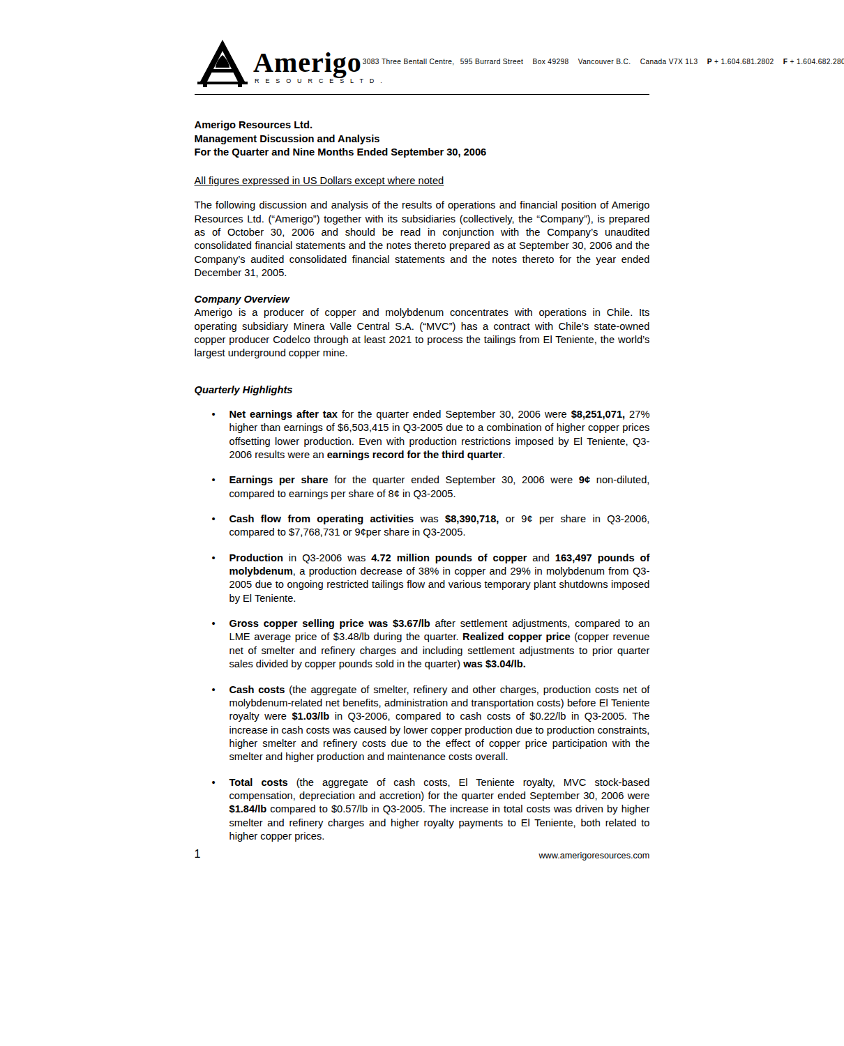Amerigo R E S O U R C E S L T D .
3083 Three Bentall Centre, 595 Burrard Street Box 49298 Vancouver B.C. Canada V7X 1L3 P + 1.604.681.2802 F + 1.604.682.2802
Amerigo Resources Ltd. Management Discussion and Analysis For the Quarter and Nine Months Ended September 30, 2006
All figures expressed in US Dollars except where noted
The following discussion and analysis of the results of operations and financial position of Amerigo Resources Ltd. (“Amerigo”) together with its subsidiaries (collectively, the “Company”), is prepared as of October 30, 2006 and should be read in conjunction with the Company’s unaudited consolidated financial statements and the notes thereto prepared as at September 30, 2006 and the Company’s audited consolidated financial statements and the notes thereto for the year ended December 31, 2005.
Company Overview
Amerigo is a producer of copper and molybdenum concentrates with operations in Chile. Its operating subsidiary Minera Valle Central S.A. (“MVC”) has a contract with Chile’s state-owned copper producer Codelco through at least 2021 to process the tailings from El Teniente, the world’s largest underground copper mine.
Quarterly Highlights
Net earnings after tax for the quarter ended September 30, 2006 were $8,251,071, 27% higher than earnings of $6,503,415 in Q3-2005 due to a combination of higher copper prices offsetting lower production. Even with production restrictions imposed by El Teniente, Q3-2006 results were an earnings record for the third quarter.
Earnings per share for the quarter ended September 30, 2006 were 9¢ non-diluted, compared to earnings per share of 8¢ in Q3-2005.
Cash flow from operating activities was $8,390,718, or 9¢ per share in Q3-2006, compared to $7,768,731 or 9¢per share in Q3-2005.
Production in Q3-2006 was 4.72 million pounds of copper and 163,497 pounds of molybdenum, a production decrease of 38% in copper and 29% in molybdenum from Q3-2005 due to ongoing restricted tailings flow and various temporary plant shutdowns imposed by El Teniente.
Gross copper selling price was $3.67/lb after settlement adjustments, compared to an LME average price of $3.48/lb during the quarter. Realized copper price (copper revenue net of smelter and refinery charges and including settlement adjustments to prior quarter sales divided by copper pounds sold in the quarter) was $3.04/lb.
Cash costs (the aggregate of smelter, refinery and other charges, production costs net of molybdenum-related net benefits, administration and transportation costs) before El Teniente royalty were $1.03/lb in Q3-2006, compared to cash costs of $0.22/lb in Q3-2005. The increase in cash costs was caused by lower copper production due to production constraints, higher smelter and refinery costs due to the effect of copper price participation with the smelter and higher production and maintenance costs overall.
Total costs (the aggregate of cash costs, El Teniente royalty, MVC stock-based compensation, depreciation and accretion) for the quarter ended September 30, 2006 were $1.84/lb compared to $0.57/lb in Q3-2005. The increase in total costs was driven by higher smelter and refinery charges and higher royalty payments to El Teniente, both related to higher copper prices.
1
www.amerigoresources.com